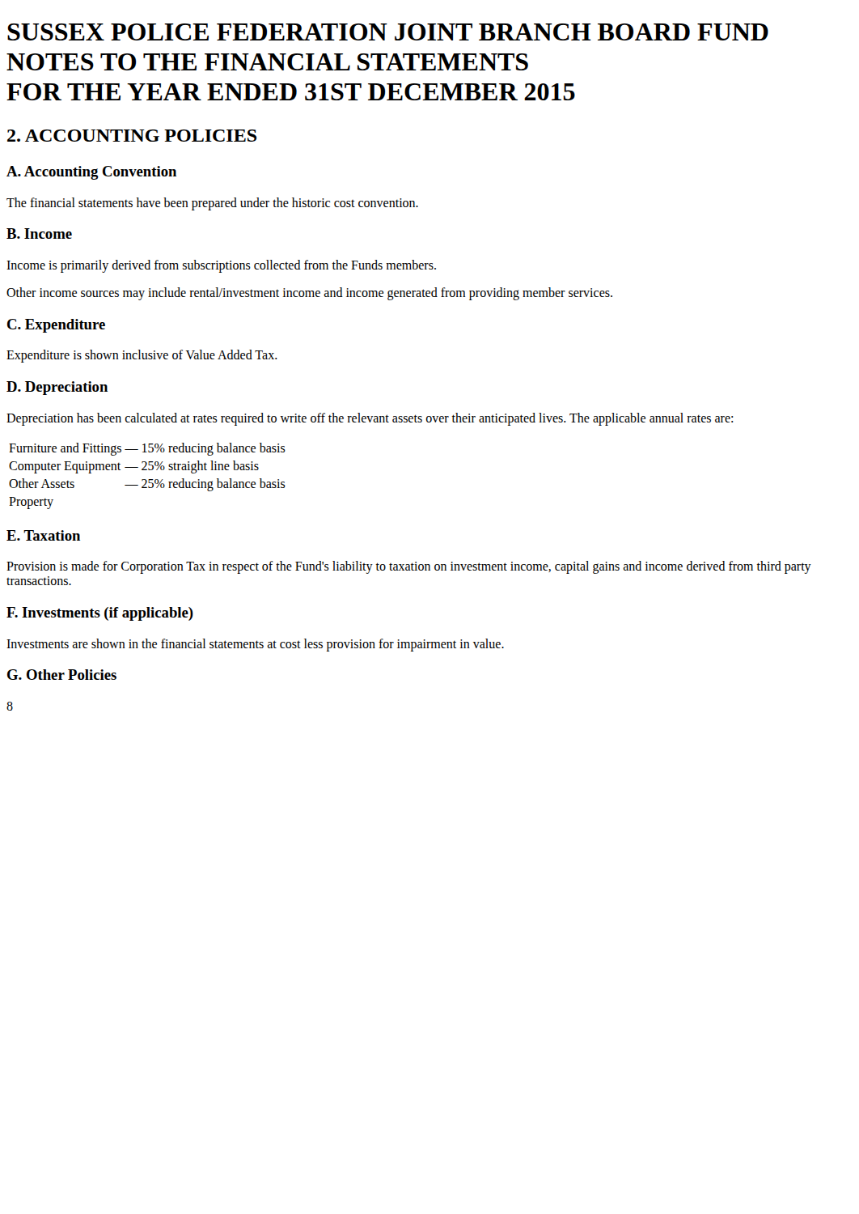SUSSEX POLICE FEDERATION JOINT BRANCH BOARD FUND
NOTES TO THE FINANCIAL STATEMENTS
FOR THE YEAR ENDED 31ST DECEMBER 2015
2. ACCOUNTING POLICIES
A. Accounting Convention
The financial statements have been prepared under the historic cost convention.
B. Income
Income is primarily derived from subscriptions collected from the Funds members.
Other income sources may include rental/investment income and income generated from providing member services.
C. Expenditure
Expenditure is shown inclusive of Value Added Tax.
D. Depreciation
Depreciation has been calculated at rates required to write off the relevant assets over their anticipated lives. The applicable annual rates are:
| Furniture and Fittings | — 15% reducing balance basis |
| Computer Equipment | — 25% straight line basis |
| Other Assets | — 25% reducing balance basis |
| Property | |
E. Taxation
Provision is made for Corporation Tax in respect of the Fund's liability to taxation on investment income, capital gains and income derived from third party transactions.
F. Investments (if applicable)
Investments are shown in the financial statements at cost less provision for impairment in value.
G. Other Policies
8